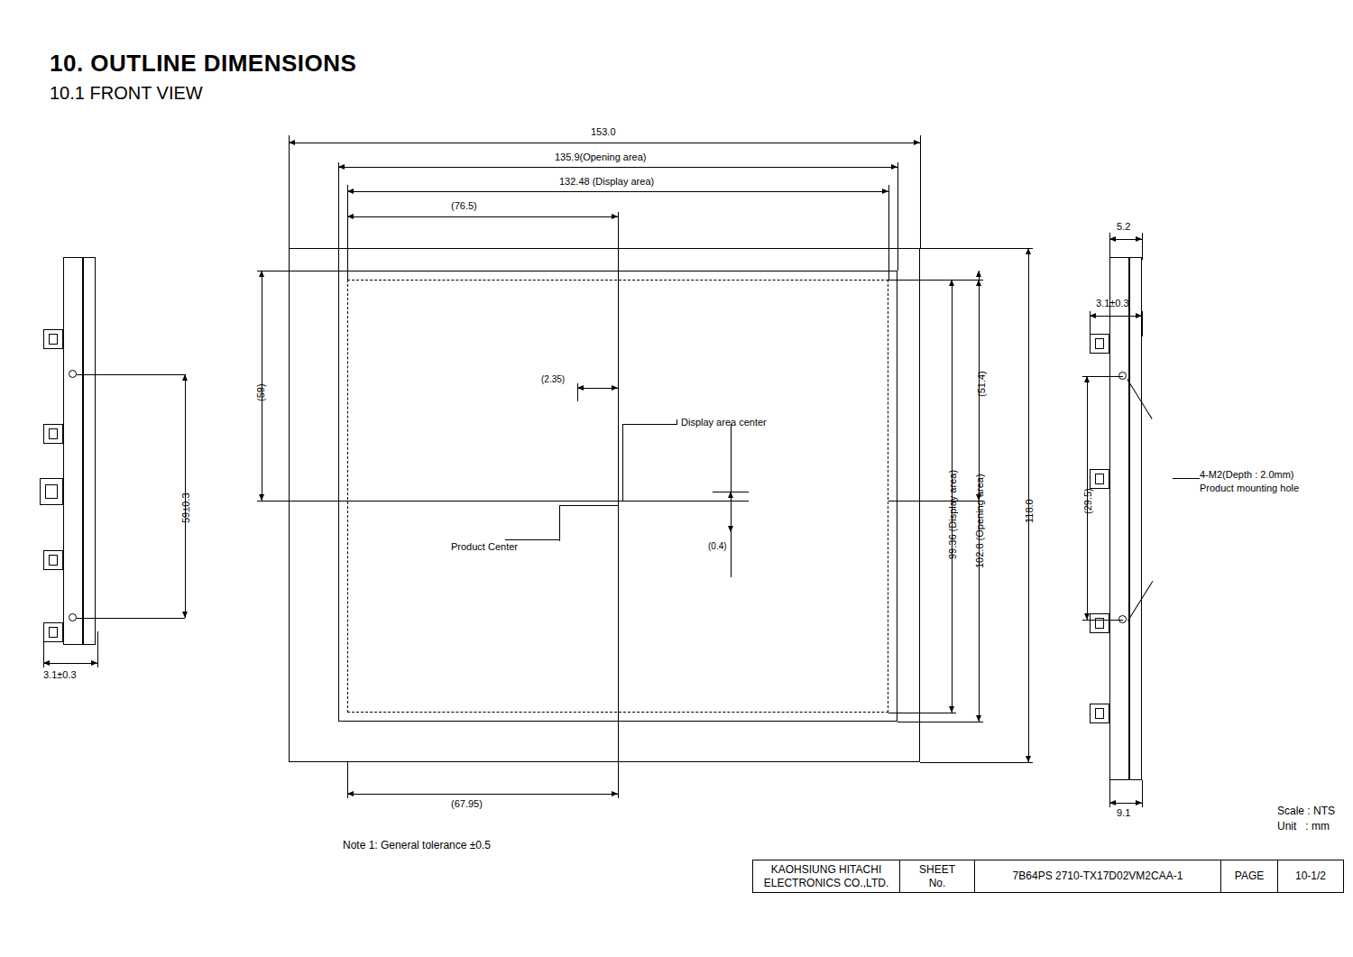10. OUTLINE DIMENSIONS
10.1 FRONT VIEW
59±0.3
3.1±0.3
153.0
135.9(Opening area)
132.48 (Display area)
(76.5)
(2.35)
(0.4)
(59)
(51.4)
99.36 (Display area)
102.8 (Opening area)
118.0
Display area center
Product Center
(67.95)
5.2
3.1±0.3
(29.5)
4-M2(Depth : 2.0mm)
Product mounting hole
9.1
Note 1: General tolerance ±0.5
Scale : NTS
Unit : mm
| KAOHSIUNG HITACHI ELECTRONICS CO.,LTD. | SHEET No. | 7B64PS 2710-TX17D02VM2CAA-1 | PAGE | 10-1/2 |